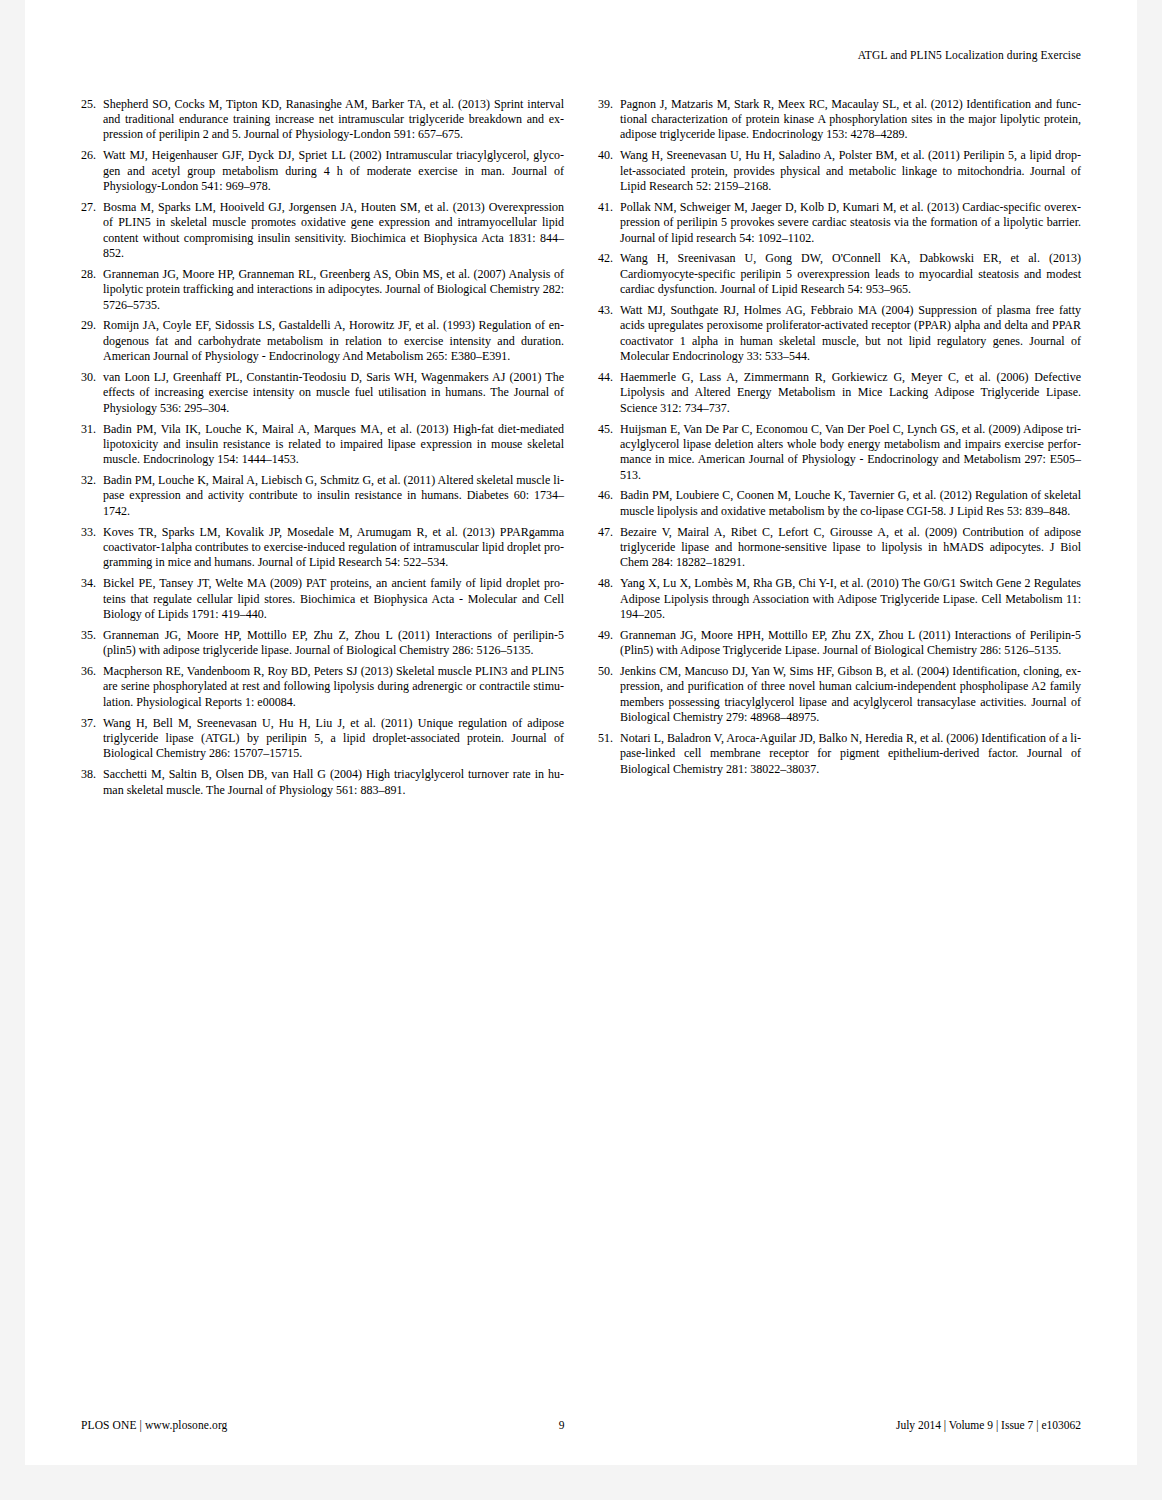ATGL and PLIN5 Localization during Exercise
Shepherd SO, Cocks M, Tipton KD, Ranasinghe AM, Barker TA, et al. (2013) Sprint interval and traditional endurance training increase net intramuscular triglyceride breakdown and expression of perilipin 2 and 5. Journal of Physiology-London 591: 657–675.
Watt MJ, Heigenhauser GJF, Dyck DJ, Spriet LL (2002) Intramuscular triacylglycerol, glycogen and acetyl group metabolism during 4 h of moderate exercise in man. Journal of Physiology-London 541: 969–978.
Bosma M, Sparks LM, Hooiveld GJ, Jorgensen JA, Houten SM, et al. (2013) Overexpression of PLIN5 in skeletal muscle promotes oxidative gene expression and intramyocellular lipid content without compromising insulin sensitivity. Biochimica et Biophysica Acta 1831: 844–852.
Granneman JG, Moore HP, Granneman RL, Greenberg AS, Obin MS, et al. (2007) Analysis of lipolytic protein trafficking and interactions in adipocytes. Journal of Biological Chemistry 282: 5726–5735.
Romijn JA, Coyle EF, Sidossis LS, Gastaldelli A, Horowitz JF, et al. (1993) Regulation of endogenous fat and carbohydrate metabolism in relation to exercise intensity and duration. American Journal of Physiology - Endocrinology And Metabolism 265: E380–E391.
van Loon LJ, Greenhaff PL, Constantin-Teodosiu D, Saris WH, Wagenmakers AJ (2001) The effects of increasing exercise intensity on muscle fuel utilisation in humans. The Journal of Physiology 536: 295–304.
Badin PM, Vila IK, Louche K, Mairal A, Marques MA, et al. (2013) High-fat diet-mediated lipotoxicity and insulin resistance is related to impaired lipase expression in mouse skeletal muscle. Endocrinology 154: 1444–1453.
Badin PM, Louche K, Mairal A, Liebisch G, Schmitz G, et al. (2011) Altered skeletal muscle lipase expression and activity contribute to insulin resistance in humans. Diabetes 60: 1734–1742.
Koves TR, Sparks LM, Kovalik JP, Mosedale M, Arumugam R, et al. (2013) PPARgamma coactivator-1alpha contributes to exercise-induced regulation of intramuscular lipid droplet programming in mice and humans. Journal of Lipid Research 54: 522–534.
Bickel PE, Tansey JT, Welte MA (2009) PAT proteins, an ancient family of lipid droplet proteins that regulate cellular lipid stores. Biochimica et Biophysica Acta - Molecular and Cell Biology of Lipids 1791: 419–440.
Granneman JG, Moore HP, Mottillo EP, Zhu Z, Zhou L (2011) Interactions of perilipin-5 (plin5) with adipose triglyceride lipase. Journal of Biological Chemistry 286: 5126–5135.
Macpherson RE, Vandenboom R, Roy BD, Peters SJ (2013) Skeletal muscle PLIN3 and PLIN5 are serine phosphorylated at rest and following lipolysis during adrenergic or contractile stimulation. Physiological Reports 1: e00084.
Wang H, Bell M, Sreenevasan U, Hu H, Liu J, et al. (2011) Unique regulation of adipose triglyceride lipase (ATGL) by perilipin 5, a lipid droplet-associated protein. Journal of Biological Chemistry 286: 15707–15715.
Sacchetti M, Saltin B, Olsen DB, van Hall G (2004) High triacylglycerol turnover rate in human skeletal muscle. The Journal of Physiology 561: 883–891.
Pagnon J, Matzaris M, Stark R, Meex RC, Macaulay SL, et al. (2012) Identification and functional characterization of protein kinase A phosphorylation sites in the major lipolytic protein, adipose triglyceride lipase. Endocrinology 153: 4278–4289.
Wang H, Sreenevasan U, Hu H, Saladino A, Polster BM, et al. (2011) Perilipin 5, a lipid droplet-associated protein, provides physical and metabolic linkage to mitochondria. Journal of Lipid Research 52: 2159–2168.
Pollak NM, Schweiger M, Jaeger D, Kolb D, Kumari M, et al. (2013) Cardiac-specific overexpression of perilipin 5 provokes severe cardiac steatosis via the formation of a lipolytic barrier. Journal of lipid research 54: 1092–1102.
Wang H, Sreenivasan U, Gong DW, O'Connell KA, Dabkowski ER, et al. (2013) Cardiomyocyte-specific perilipin 5 overexpression leads to myocardial steatosis and modest cardiac dysfunction. Journal of Lipid Research 54: 953–965.
Watt MJ, Southgate RJ, Holmes AG, Febbraio MA (2004) Suppression of plasma free fatty acids upregulates peroxisome proliferator-activated receptor (PPAR) alpha and delta and PPAR coactivator 1 alpha in human skeletal muscle, but not lipid regulatory genes. Journal of Molecular Endocrinology 33: 533–544.
Haemmerle G, Lass A, Zimmermann R, Gorkiewicz G, Meyer C, et al. (2006) Defective Lipolysis and Altered Energy Metabolism in Mice Lacking Adipose Triglyceride Lipase. Science 312: 734–737.
Huijsman E, Van De Par C, Economou C, Van Der Poel C, Lynch GS, et al. (2009) Adipose triacylglycerol lipase deletion alters whole body energy metabolism and impairs exercise performance in mice. American Journal of Physiology - Endocrinology and Metabolism 297: E505–513.
Badin PM, Loubiere C, Coonen M, Louche K, Tavernier G, et al. (2012) Regulation of skeletal muscle lipolysis and oxidative metabolism by the co-lipase CGI-58. J Lipid Res 53: 839–848.
Bezaire V, Mairal A, Ribet C, Lefort C, Girousse A, et al. (2009) Contribution of adipose triglyceride lipase and hormone-sensitive lipase to lipolysis in hMADS adipocytes. J Biol Chem 284: 18282–18291.
Yang X, Lu X, Lombès M, Rha GB, Chi Y-I, et al. (2010) The G0/G1 Switch Gene 2 Regulates Adipose Lipolysis through Association with Adipose Triglyceride Lipase. Cell Metabolism 11: 194–205.
Granneman JG, Moore HPH, Mottillo EP, Zhu ZX, Zhou L (2011) Interactions of Perilipin-5 (Plin5) with Adipose Triglyceride Lipase. Journal of Biological Chemistry 286: 5126–5135.
Jenkins CM, Mancuso DJ, Yan W, Sims HF, Gibson B, et al. (2004) Identification, cloning, expression, and purification of three novel human calcium-independent phospholipase A2 family members possessing triacylglycerol lipase and acylglycerol transacylase activities. Journal of Biological Chemistry 279: 48968–48975.
Notari L, Baladron V, Aroca-Aguilar JD, Balko N, Heredia R, et al. (2006) Identification of a lipase-linked cell membrane receptor for pigment epithelium-derived factor. Journal of Biological Chemistry 281: 38022–38037.
PLOS ONE | www.plosone.org
9
July 2014 | Volume 9 | Issue 7 | e103062